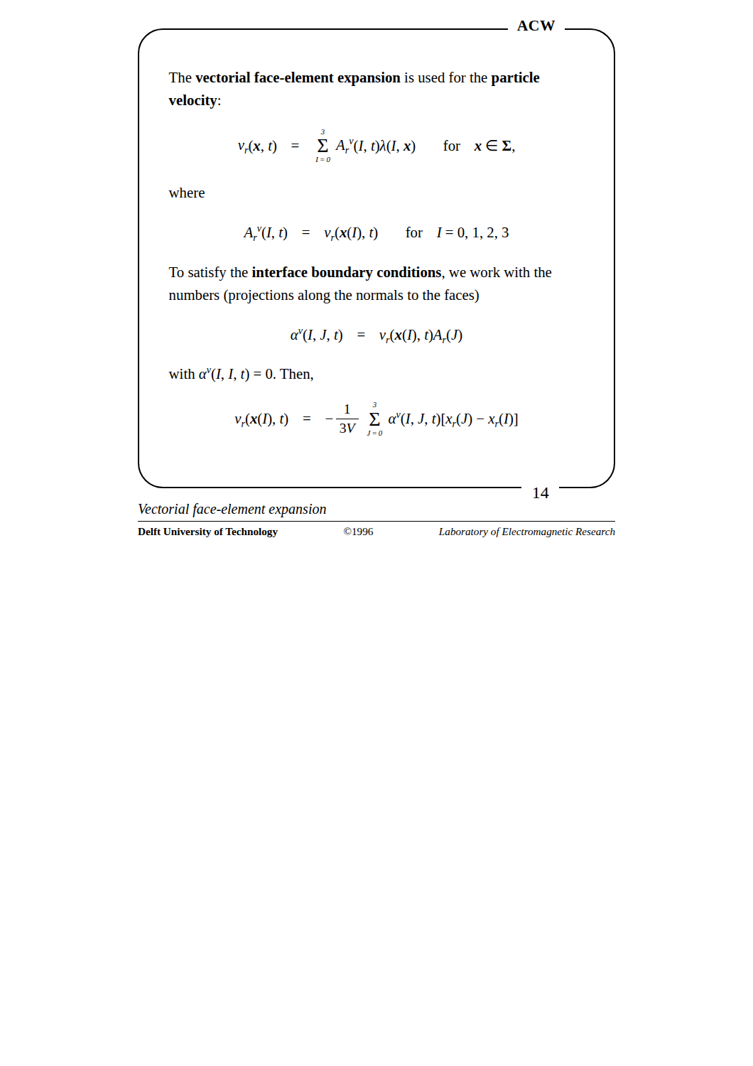ACW
The vectorial face-element expansion is used for the particle velocity:
vr(x, t) = 3 ΣI = 0 Arv(I, t)λ(I, x) for x ∈ Σ,
where
Arv(I, t) = vr(x(I), t) for I = 0, 1, 2, 3
To satisfy the interface boundary conditions, we work with the numbers (projections along the normals to the faces)
αv(I, J, t) = vr(x(I), t)Ar(J)
with αv(I, I, t) = 0. Then,
vr(x(I), t) = −13V 3 ΣJ = 0 αv(I, J, t)[xr(J) − xr(I)]
14
Vectorial face-element expansion
Delft University of Technology ©1996 Laboratory of Electromagnetic Research